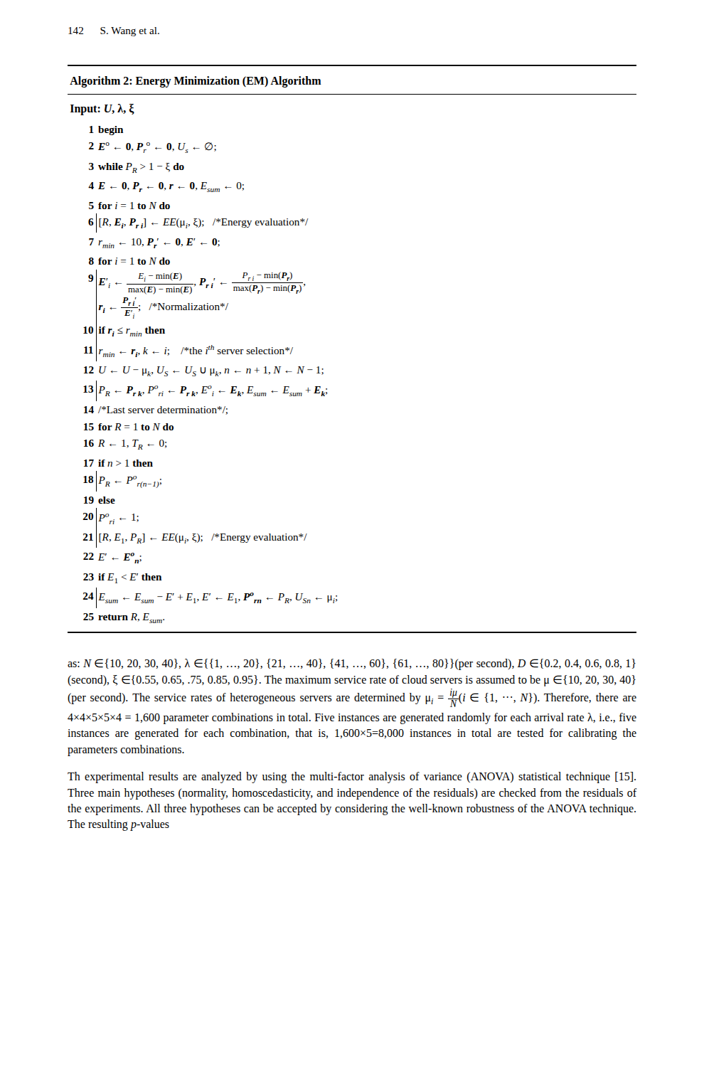142 S. Wang et al.
Algorithm 2: Energy Minimization (EM) Algorithm
Input: U, λ, ξ
| 1 | begin |
| 2 | E o ← 0 , P r o ← 0 , U s ← ∅; |
| 3 | while P R > 1 − ξ do |
| 4 | E ← 0 , P r ← 0 , r ← 0 , E sum ← 0; |
| 5 | for i = 1 to N do |
| 6 | [ R , E i , P r i ] ← EE (μ i , ξ); /*Energy evaluation*/ |
| 7 | r min ← 10, P r ′ ← 0 , E ′ ← 0 ; |
| 8 | for i = 1 to N do |
| 9 | E ′ i ← E i − min( E ) max( E ) − min( E ) , P r i ′ ← P r i − min( P r ) max( P r ) − min( P r ) , r i ← P r i ′ E ′ i ; /*Normalization*/ |
| 10 | if r i ≤ r min then |
| 11 | r min ← r i , k ← i ; /*the i th server selection*/ |
| 12 | U ← U − μ k , U S ← U S ∪ μ k , n ← n + 1, N ← N − 1; |
| 13 | P R ← P r k , P o ri ← P r k , E o i ← E k , E sum ← E sum + E k ; |
| 14 | /*Last server determination*/ ; |
| 15 | for R = 1 to N do |
| 16 | R ← 1, T R ← 0; |
| 17 | if n > 1 then |
| 18 | P R ← P o r(n−1) ; |
| 19 | else |
| 20 | P o ri ← 1; |
| 21 | [ R , E 1 , P R ] ← EE (μ i , ξ); /*Energy evaluation*/ |
| 22 | E ′ ← E o n ; |
| 23 | if E 1 < E ′ then |
| 24 | E sum ← E sum − E ′ + E 1 , E ′ ← E 1 , P o rn ← P R , U Sn ← μ i ; |
| 25 | return R , E sum . |
as: N ∈{10, 20, 30, 40}, λ ∈{{1, …, 20}, {21, …, 40}, {41, …, 60}, {61, …, 80}}(per second), D ∈{0.2, 0.4, 0.6, 0.8, 1}(second), ξ ∈{0.55, 0.65, .75, 0.85, 0.95}. The maximum service rate of cloud servers is assumed to be μ ∈{10, 20, 30, 40}(per second). The service rates of heterogeneous servers are determined by μi = iμ N(i ∈ {1, ···, N}). Therefore, there are 4×4×5×5×4 = 1,600 parameter combinations in total. Five instances are generated randomly for each arrival rate λ, i.e., five instances are generated for each combination, that is, 1,600×5=8,000 instances in total are tested for calibrating the parameters combinations.
Th experimental results are analyzed by using the multi-factor analysis of variance (ANOVA) statistical technique [15]. Three main hypotheses (normality, homoscedasticity, and independence of the residuals) are checked from the residuals of the experiments. All three hypotheses can be accepted by considering the well-known robustness of the ANOVA technique. The resulting p-values